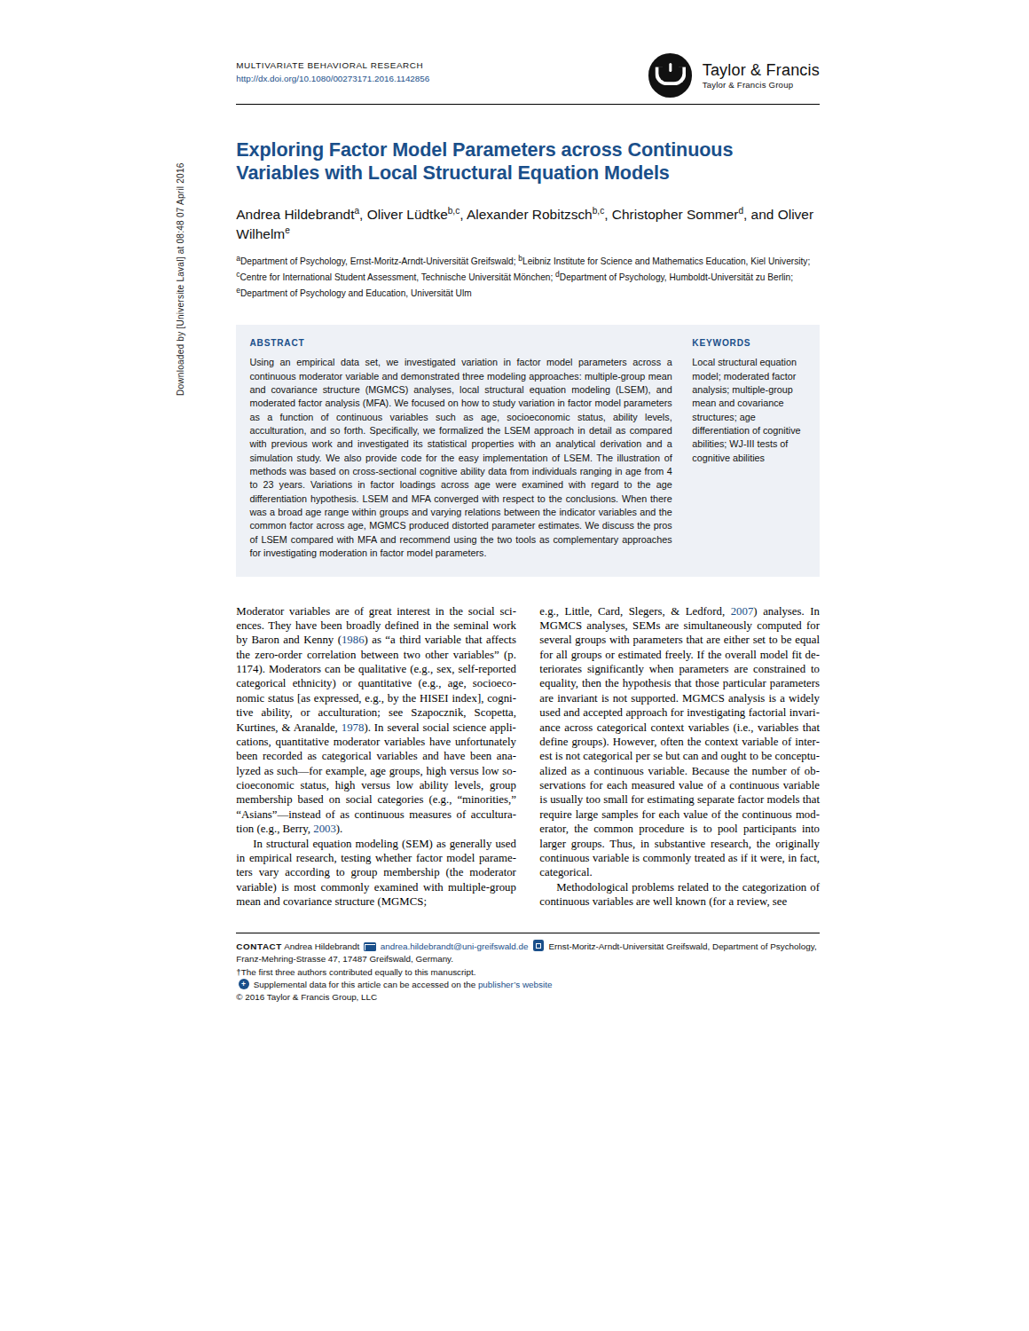Downloaded by [Universite Laval] at 08:48 07 April 2016
Multivariate Behavioral Research
http://dx.doi.org/10.1080/00273171.2016.1142856
Taylor & Francis
Taylor & Francis Group
Exploring Factor Model Parameters across Continuous Variables with Local Structural Equation Models
Andrea Hildebrandta, Oliver Lüdtkeb,c, Alexander Robitzschb,c, Christopher Sommerd, and Oliver Wilhelme
aDepartment of Psychology, Ernst-Moritz-Arndt-Universität Greifswald; bLeibniz Institute for Science and Mathematics Education, Kiel University; cCentre for International Student Assessment, Technische Universität Mönchen; dDepartment of Psychology, Humboldt-Universität zu Berlin; eDepartment of Psychology and Education, Universität Ulm
ABSTRACT
Using an empirical data set, we investigated variation in factor model parameters across a continuous moderator variable and demonstrated three modeling approaches: multiple-group mean and covariance structure (MGMCS) analyses, local structural equation modeling (LSEM), and moderated factor analysis (MFA). We focused on how to study variation in factor model parameters as a function of continuous variables such as age, socioeconomic status, ability levels, acculturation, and so forth. Specifically, we formalized the LSEM approach in detail as compared with previous work and investigated its statistical properties with an analytical derivation and a simulation study. We also provide code for the easy implementation of LSEM. The illustration of methods was based on cross-sectional cognitive ability data from individuals ranging in age from 4 to 23 years. Variations in factor loadings across age were examined with regard to the age differentiation hypothesis. LSEM and MFA converged with respect to the conclusions. When there was a broad age range within groups and varying relations between the indicator variables and the common factor across age, MGMCS produced distorted parameter estimates. We discuss the pros of LSEM compared with MFA and recommend using the two tools as complementary approaches for investigating moderation in factor model parameters.
KEYWORDS
Local structural equation model; moderated factor analysis; multiple-group mean and covariance structures; age differentiation of cognitive abilities; WJ-III tests of cognitive abilities
Moderator variables are of great interest in the social sciences. They have been broadly defined in the seminal work by Baron and Kenny (1986) as “a third variable that affects the zero-order correlation between two other variables” (p. 1174). Moderators can be qualitative (e.g., sex, self-reported categorical ethnicity) or quantitative (e.g., age, socioeconomic status [as expressed, e.g., by the HISEI index], cognitive ability, or acculturation; see Szapocznik, Scopetta, Kurtines, & Aranalde, 1978). In several social science applications, quantitative moderator variables have unfortunately been recorded as categorical variables and have been analyzed as such—for example, age groups, high versus low socioeconomic status, high versus low ability levels, group membership based on social categories (e.g., “minorities,” “Asians”—instead of as continuous measures of acculturation (e.g., Berry, 2003).
In structural equation modeling (SEM) as generally used in empirical research, testing whether factor model parameters vary according to group membership (the moderator variable) is most commonly examined with multiple-group mean and covariance structure (MGMCS;
e.g., Little, Card, Slegers, & Ledford, 2007) analyses. In MGMCS analyses, SEMs are simultaneously computed for several groups with parameters that are either set to be equal for all groups or estimated freely. If the overall model fit deteriorates significantly when parameters are constrained to equality, then the hypothesis that those particular parameters are invariant is not supported. MGMCS analysis is a widely used and accepted approach for investigating factorial invariance across categorical context variables (i.e., variables that define groups). However, often the context variable of interest is not categorical per se but can and ought to be conceptualized as a continuous variable. Because the number of observations for each measured value of a continuous variable is usually too small for estimating separate factor models that require large samples for each value of the continuous moderator, the common procedure is to pool participants into larger groups. Thus, in substantive research, the originally continuous variable is commonly treated as if it were, in fact, categorical.
Methodological problems related to the categorization of continuous variables are well known (for a review, see
CONTACT Andrea Hildebrandt andrea.hildebrandt@uni-greifswald.de Ernst-Moritz-Arndt-Universität Greifswald, Department of Psychology, Franz-Mehring-Strasse 47, 17487 Greifswald, Germany.
†The first three authors contributed equally to this manuscript.
Supplemental data for this article can be accessed on the publisher’s website
© 2016 Taylor & Francis Group, LLC